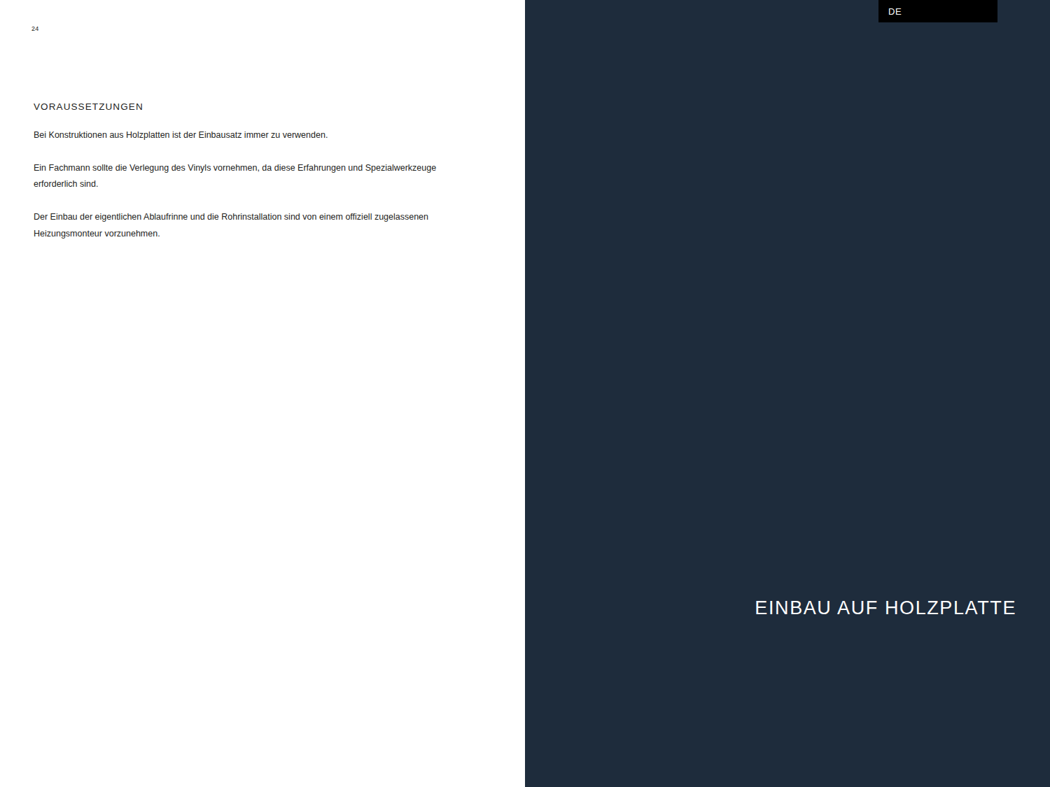DE
24
VORAUSSETZUNGEN
Bei Konstruktionen aus Holzplatten ist der Einbausatz immer zu verwenden.
Ein Fachmann sollte die Verlegung des Vinyls vornehmen, da diese Erfahrungen und Spezialwerkzeuge erforderlich sind.
Der Einbau der eigentlichen Ablaufrinne und die Rohrinstallation sind von einem offiziell zugelassenen Heizungsmonteur vorzunehmen.
EINBAU AUF HOLZPLATTE